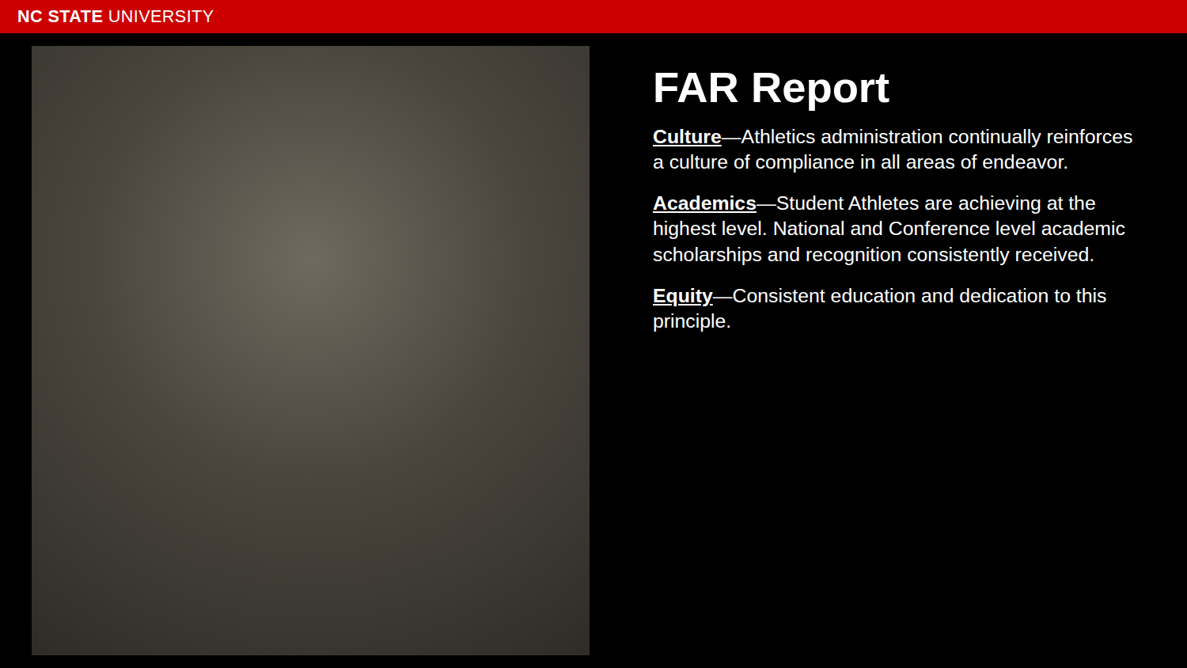NC STATE UNIVERSITY
FAR Report
Culture—Athletics administration continually reinforces a culture of compliance in all areas of endeavor.
Academics—Student Athletes are achieving at the highest level. National and Conference level academic scholarships and recognition consistently received.
Equity—Consistent education and dedication to this principle.